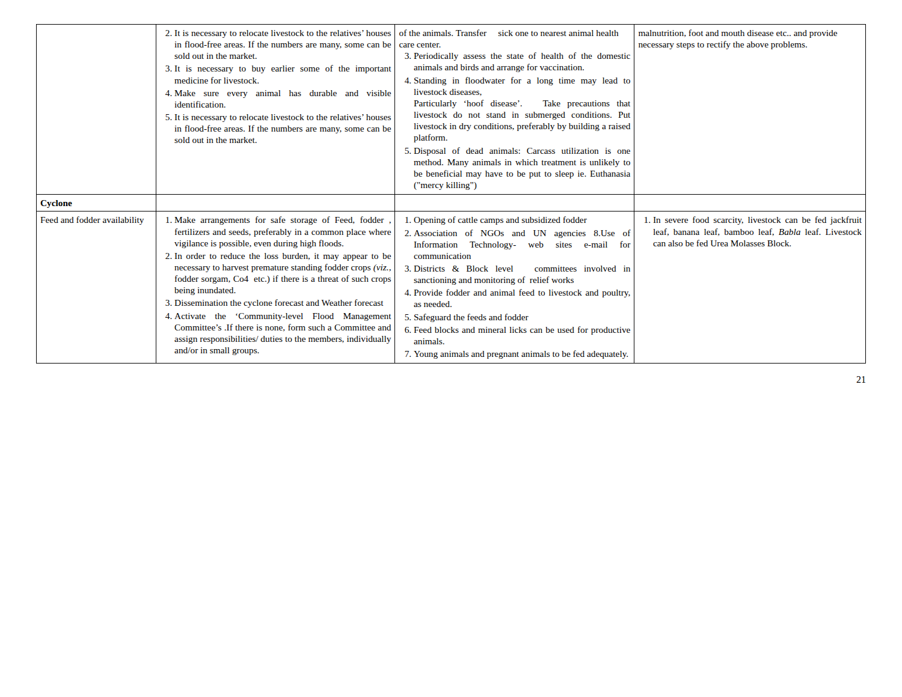| | It is necessary to relocate livestock to the relatives’ houses in flood-free areas. If the numbers are many, some can be sold out in the market. It is necessary to buy earlier some of the important medicine for livestock. Make sure every animal has durable and visible identification. It is necessary to relocate livestock to the relatives’ houses in flood-free areas. If the numbers are many, some can be sold out in the market. | of the animals. Transfer sick one to nearest animal health care center. Periodically assess the state of health of the domestic animals and birds and arrange for vaccination. Standing in floodwater for a long time may lead to livestock diseases, Particularly ‘hoof disease’. Take precautions that livestock do not stand in submerged conditions. Put livestock in dry conditions, preferably by building a raised platform. Disposal of dead animals: Carcass utilization is one method. Many animals in which treatment is unlikely to be beneficial may have to be put to sleep ie. Euthanasia ("mercy killing") | malnutrition, foot and mouth disease etc.. and provide necessary steps to rectify the above problems. |
| Cyclone | | | |
| Feed and fodder availability | Make arrangements for safe storage of Feed, fodder , fertilizers and seeds, preferably in a common place where vigilance is possible, even during high floods. In order to reduce the loss burden, it may appear to be necessary to harvest premature standing fodder crops (viz., fodder sorgam, Co4 etc.) if there is a threat of such crops being inundated. Dissemination the cyclone forecast and Weather forecast Activate the ‘Community-level Flood Management Committee’s .If there is none, form such a Committee and assign responsibilities/ duties to the members, individually and/or in small groups. | Opening of cattle camps and subsidized fodder Association of NGOs and UN agencies 8.Use of Information Technology- web sites e-mail for communication Districts & Block level committees involved in sanctioning and monitoring of relief works Provide fodder and animal feed to livestock and poultry, as needed. Safeguard the feeds and fodder Feed blocks and mineral licks can be used for productive animals. Young animals and pregnant animals to be fed adequately. | In severe food scarcity, livestock can be fed jackfruit leaf, banana leaf, bamboo leaf, Babla leaf. Livestock can also be fed Urea Molasses Block. |
21